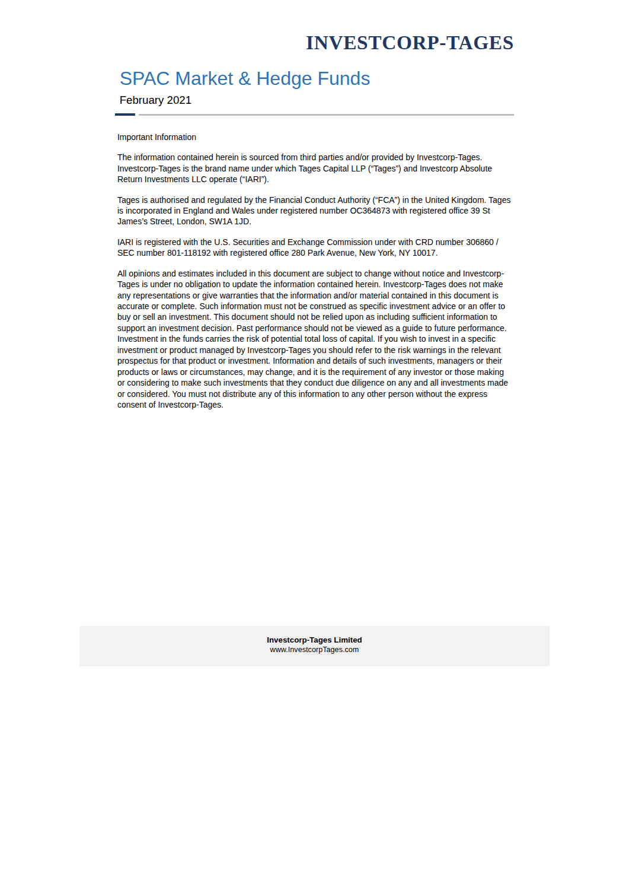INVESTCORP-TAGES
SPAC Market & Hedge Funds
February 2021
Important Information
The information contained herein is sourced from third parties and/or provided by Investcorp-Tages. Investcorp-Tages is the brand name under which Tages Capital LLP (“Tages”) and Investcorp Absolute Return Investments LLC operate (“IARI”).
Tages is authorised and regulated by the Financial Conduct Authority (“FCA”) in the United Kingdom. Tages is incorporated in England and Wales under registered number OC364873 with registered office 39 St James’s Street, London, SW1A 1JD.
IARI is registered with the U.S. Securities and Exchange Commission under with CRD number 306860 / SEC number 801-118192 with registered office 280 Park Avenue, New York, NY 10017.
All opinions and estimates included in this document are subject to change without notice and Investcorp-Tages is under no obligation to update the information contained herein. Investcorp-Tages does not make any representations or give warranties that the information and/or material contained in this document is accurate or complete. Such information must not be construed as specific investment advice or an offer to buy or sell an investment. This document should not be relied upon as including sufficient information to support an investment decision. Past performance should not be viewed as a guide to future performance. Investment in the funds carries the risk of potential total loss of capital. If you wish to invest in a specific investment or product managed by Investcorp-Tages you should refer to the risk warnings in the relevant prospectus for that product or investment. Information and details of such investments, managers or their products or laws or circumstances, may change, and it is the requirement of any investor or those making or considering to make such investments that they conduct due diligence on any and all investments made or considered. You must not distribute any of this information to any other person without the express consent of Investcorp-Tages.
Investcorp-Tages Limited
www.InvestcorpTages.com